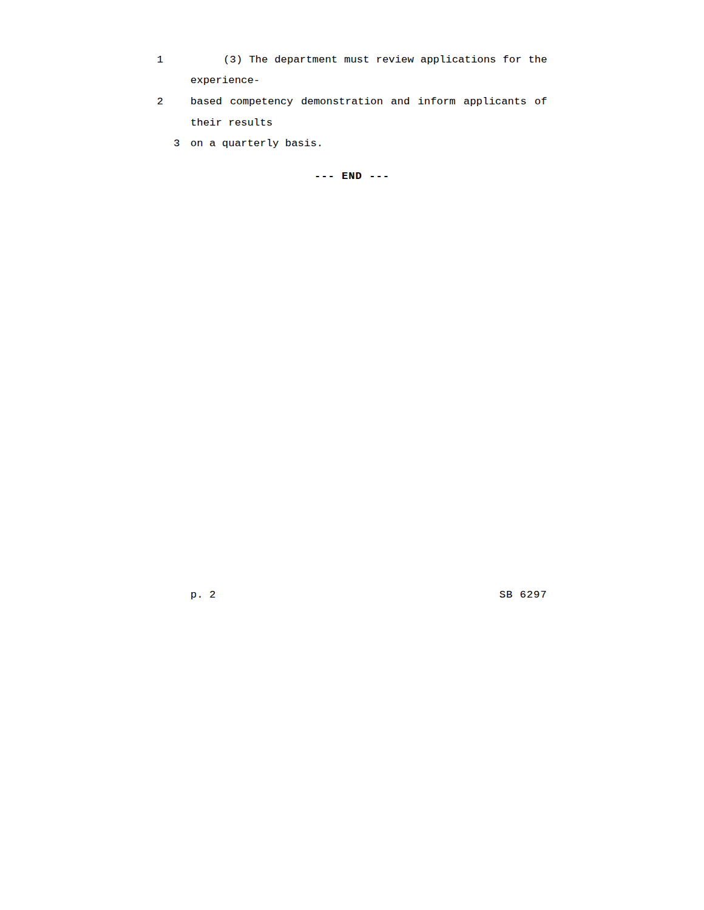(3) The department must review applications for the experience-
based competency demonstration and inform applicants of their results
on a quarterly basis.
--- END ---
p. 2 SB 6297